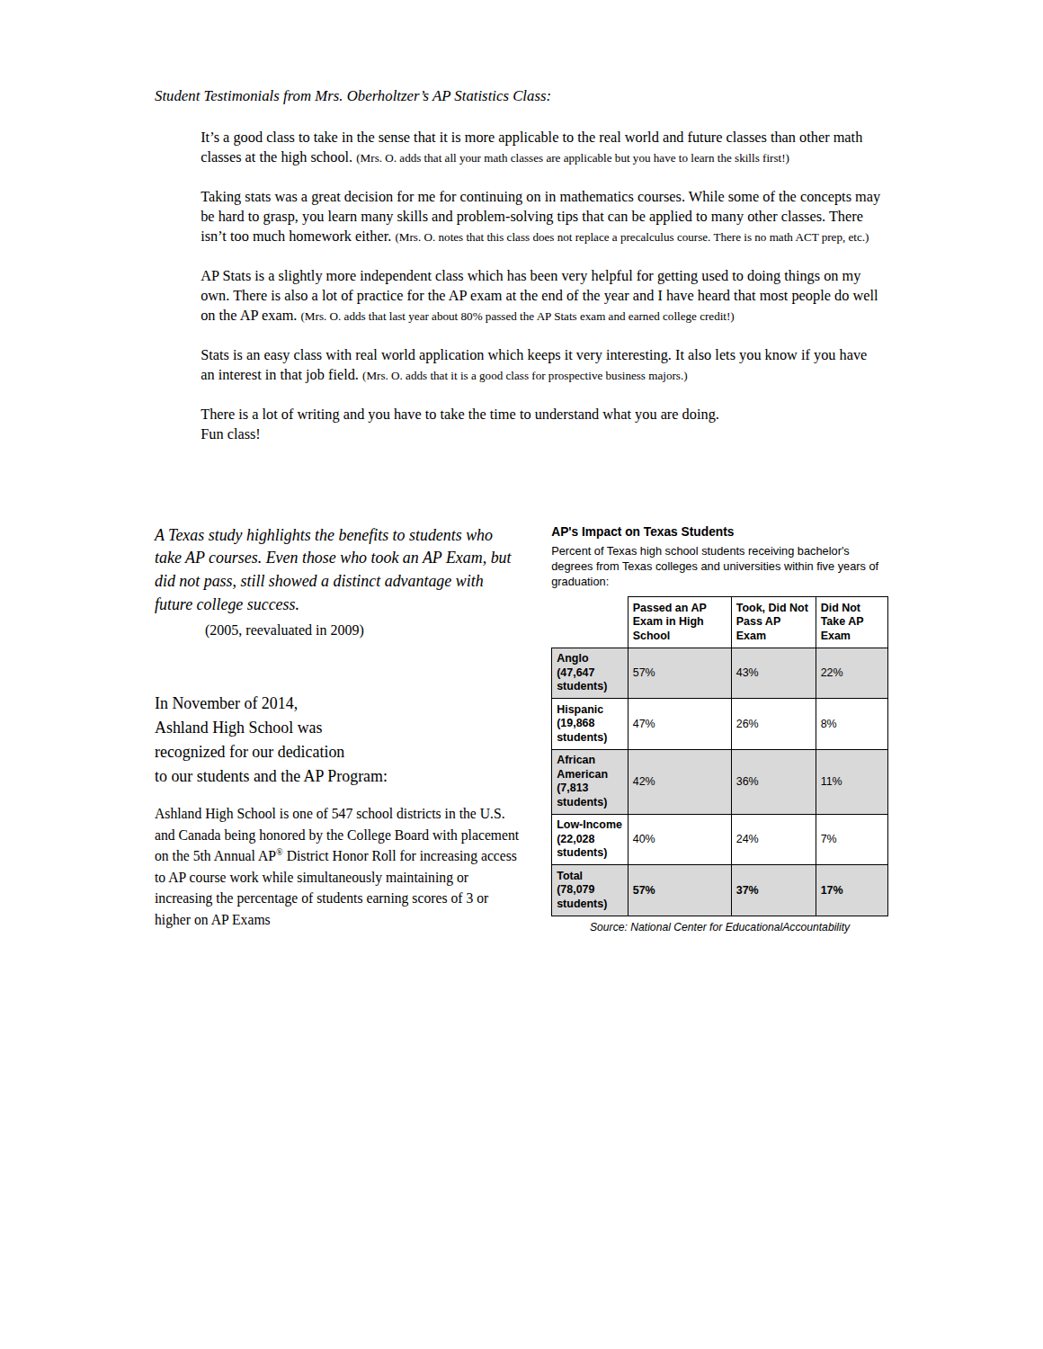Student Testimonials from Mrs. Oberholtzer’s AP Statistics Class:
It’s a good class to take in the sense that it is more applicable to the real world and future classes than other math classes at the high school. (Mrs. O. adds that all your math classes are applicable but you have to learn the skills first!)
Taking stats was a great decision for me for continuing on in mathematics courses. While some of the concepts may be hard to grasp, you learn many skills and problem-solving tips that can be applied to many other classes. There isn’t too much homework either. (Mrs. O. notes that this class does not replace a precalculus course. There is no math ACT prep, etc.)
AP Stats is a slightly more independent class which has been very helpful for getting used to doing things on my own. There is also a lot of practice for the AP exam at the end of the year and I have heard that most people do well on the AP exam. (Mrs. O. adds that last year about 80% passed the AP Stats exam and earned college credit!)
Stats is an easy class with real world application which keeps it very interesting. It also lets you know if you have an interest in that job field. (Mrs. O. adds that it is a good class for prospective business majors.)
There is a lot of writing and you have to take the time to understand what you are doing.
Fun class!
A Texas study highlights the benefits to students who take AP courses. Even those who took an AP Exam, but did not pass, still showed a distinct advantage with future college success. (2005, reevaluated in 2009)
In November of 2014,
Ashland High School was
recognized for our dedication
to our students and the AP Program:
Ashland High School is one of 547 school districts in the U.S. and Canada being honored by the College Board with placement on the 5th Annual AP® District Honor Roll for increasing access to AP course work while simultaneously maintaining or increasing the percentage of students earning scores of 3 or higher on AP Exams
AP's Impact on Texas Students
Percent of Texas high school students receiving bachelor's degrees from Texas colleges and universities within five years of graduation:
| | Passed an AP Exam in High School | Took, Did Not Pass AP Exam | Did Not Take AP Exam |
| --- | --- | --- | --- |
| Anglo (47,647 students) | 57% | 43% | 22% |
| Hispanic (19,868 students) | 47% | 26% | 8% |
| African American (7,813 students) | 42% | 36% | 11% |
| Low-Income (22,028 students) | 40% | 24% | 7% |
| Total (78,079 students) | 57% | 37% | 17% |
Source: National Center for EducationalAccountability